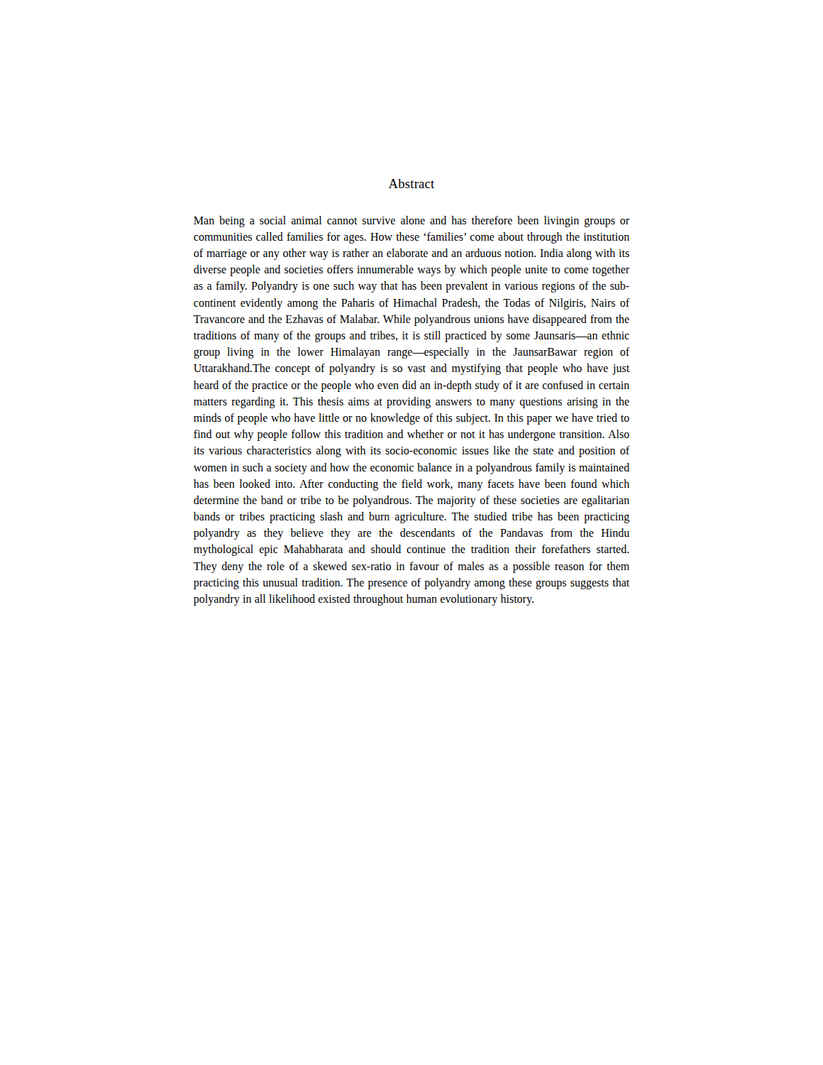Abstract
Man being a social animal cannot survive alone and has therefore been livingin groups or communities called families for ages. How these ‘families’ come about through the institution of marriage or any other way is rather an elaborate and an arduous notion. India along with its diverse people and societies offers innumerable ways by which people unite to come together as a family. Polyandry is one such way that has been prevalent in various regions of the sub-continent evidently among the Paharis of Himachal Pradesh, the Todas of Nilgiris, Nairs of Travancore and the Ezhavas of Malabar. While polyandrous unions have disappeared from the traditions of many of the groups and tribes, it is still practiced by some Jaunsaris—an ethnic group living in the lower Himalayan range—especially in the JaunsarBawar region of Uttarakhand.The concept of polyandry is so vast and mystifying that people who have just heard of the practice or the people who even did an in-depth study of it are confused in certain matters regarding it. This thesis aims at providing answers to many questions arising in the minds of people who have little or no knowledge of this subject. In this paper we have tried to find out why people follow this tradition and whether or not it has undergone transition. Also its various characteristics along with its socio-economic issues like the state and position of women in such a society and how the economic balance in a polyandrous family is maintained has been looked into. After conducting the field work, many facets have been found which determine the band or tribe to be polyandrous. The majority of these societies are egalitarian bands or tribes practicing slash and burn agriculture. The studied tribe has been practicing polyandry as they believe they are the descendants of the Pandavas from the Hindu mythological epic Mahabharata and should continue the tradition their forefathers started. They deny the role of a skewed sex-ratio in favour of males as a possible reason for them practicing this unusual tradition. The presence of polyandry among these groups suggests that polyandry in all likelihood existed throughout human evolutionary history.